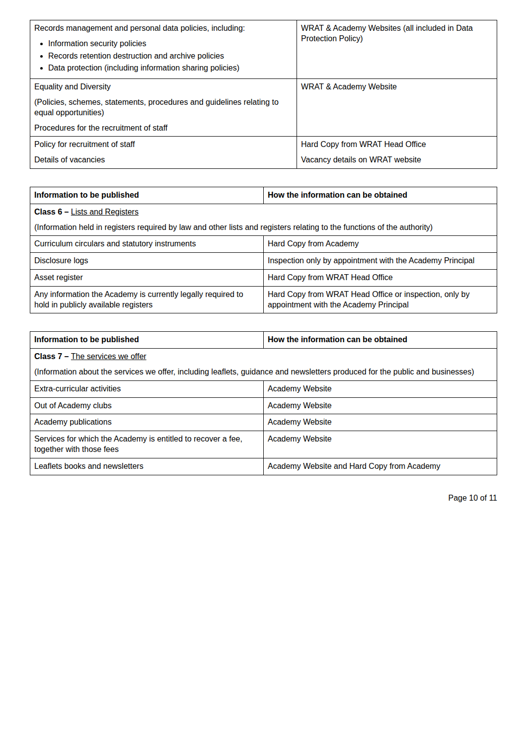| Records management and personal data policies, including: Information security policies Records retention destruction and archive policies Data protection (including information sharing policies) | WRAT & Academy Websites (all included in Data Protection Policy) |
| Equality and Diversity (Policies, schemes, statements, procedures and guidelines relating to equal opportunities) Procedures for the recruitment of staff | WRAT & Academy Website |
| Policy for recruitment of staff Details of vacancies | Hard Copy from WRAT Head Office Vacancy details on WRAT website |
| Information to be published | How the information can be obtained |
| --- | --- |
| Class 6 – Lists and Registers (Information held in registers required by law and other lists and registers relating to the functions of the authority) |
| Curriculum circulars and statutory instruments | Hard Copy from Academy |
| Disclosure logs | Inspection only by appointment with the Academy Principal |
| Asset register | Hard Copy from WRAT Head Office |
| Any information the Academy is currently legally required to hold in publicly available registers | Hard Copy from WRAT Head Office or inspection, only by appointment with the Academy Principal |
| Information to be published | How the information can be obtained |
| --- | --- |
| Class 7 – The services we offer (Information about the services we offer, including leaflets, guidance and newsletters produced for the public and businesses) |
| Extra-curricular activities | Academy Website |
| Out of Academy clubs | Academy Website |
| Academy publications | Academy Website |
| Services for which the Academy is entitled to recover a fee, together with those fees | Academy Website |
| Leaflets books and newsletters | Academy Website and Hard Copy from Academy |
Page 10 of 11